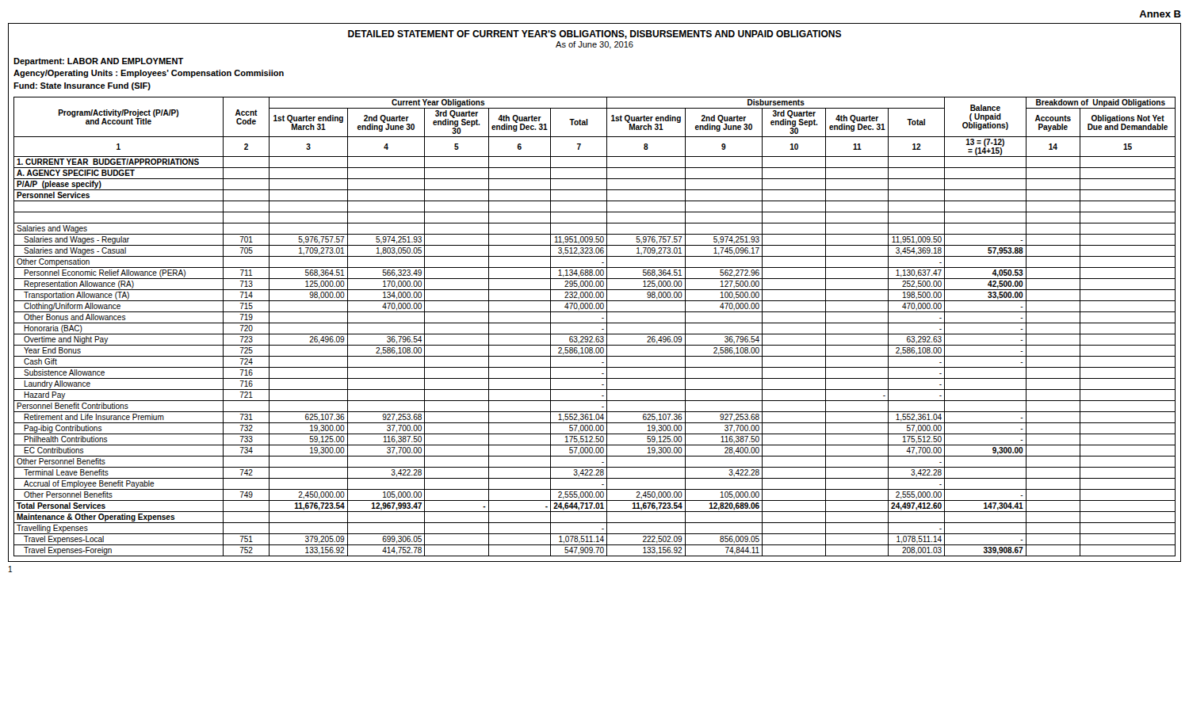Annex B
DETAILED STATEMENT OF CURRENT YEAR'S OBLIGATIONS, DISBURSEMENTS AND UNPAID OBLIGATIONS
As of June 30, 2016
Department: LABOR AND EMPLOYMENT
Agency/Operating Units : Employees' Compensation Commisiion
Fund: State Insurance Fund (SIF)
| Program/Activity/Project (P/A/P) and Account Title | Accnt Code | Current Year Obligations | Disbursements | Balance ( Unpaid Obligations) | Breakdown of Unpaid Obligations |
| --- | --- | --- | --- | --- | --- |
| 1st Quarter ending March 31 | 2nd Quarter ending June 30 | 3rd Quarter ending Sept. 30 | 4th Quarter ending Dec. 31 | Total | 1st Quarter ending March 31 | 2nd Quarter ending June 30 | 3rd Quarter ending Sept. 30 | 4th Quarter ending Dec. 31 | Total | Accounts Payable | Obligations Not Yet Due and Demandable |
| 1 | 2 | 3 | 4 | 5 | 6 | 7 | 8 | 9 | 10 | 11 | 12 | 13 = (7-12) = (14+15) | 14 | 15 |
| 1. CURRENT YEAR BUDGET/APPROPRIATIONS | | | | | | | | | | | | | | |
| A. AGENCY SPECIFIC BUDGET | | | | | | | | | | | | | | |
| P/A/P (please specify) | | | | | | | | | | | | | | |
| Personnel Services | | | | | | | | | | | | | | |
| Salaries and Wages | | | | | | | | | | | | | | |
| Salaries and Wages - Regular | 701 | 5,976,757.57 | 5,974,251.93 | | | 11,951,009.50 | 5,976,757.57 | 5,974,251.93 | | | 11,951,009.50 | - | | |
| Salaries and Wages - Casual | 705 | 1,709,273.01 | 1,803,050.05 | | | 3,512,323.06 | 1,709,273.01 | 1,745,096.17 | | | 3,454,369.18 | 57,953.88 | | |
| Other Compensation | | | | | | - | | | | | - | | | |
| Personnel Economic Relief Allowance (PERA) | 711 | 568,364.51 | 566,323.49 | | | 1,134,688.00 | 568,364.51 | 562,272.96 | | | 1,130,637.47 | 4,050.53 | | |
| Representation Allowance (RA) | 713 | 125,000.00 | 170,000.00 | | | 295,000.00 | 125,000.00 | 127,500.00 | | | 252,500.00 | 42,500.00 | | |
| Transportation Allowance (TA) | 714 | 98,000.00 | 134,000.00 | | | 232,000.00 | 98,000.00 | 100,500.00 | | | 198,500.00 | 33,500.00 | | |
| Clothing/Uniform Allowance | 715 | | 470,000.00 | | | 470,000.00 | | 470,000.00 | | | 470,000.00 | - | | |
| Other Bonus and Allowances | 719 | | | | | - | | | | | - | - | | |
| Honoraria (BAC) | 720 | | | | | - | | | | | - | - | | |
| Overtime and Night Pay | 723 | 26,496.09 | 36,796.54 | | | 63,292.63 | 26,496.09 | 36,796.54 | | | 63,292.63 | - | | |
| Year End Bonus | 725 | | 2,586,108.00 | | | 2,586,108.00 | | 2,586,108.00 | | | 2,586,108.00 | - | | |
| Cash Gift | 724 | | | | | - | | | | | - | - | | |
| Subsistence Allowance | 716 | | | | | - | | | | | - | | | |
| Laundry Allowance | 716 | | | | | - | | | | | - | | | |
| Hazard Pay | 721 | | | | | - | | | | - | - | | | |
| Personnel Benefit Contributions | | | | | | - | | | | | | | | |
| Retirement and Life Insurance Premium | 731 | 625,107.36 | 927,253.68 | | | 1,552,361.04 | 625,107.36 | 927,253.68 | | | 1,552,361.04 | - | | |
| Pag-ibig Contributions | 732 | 19,300.00 | 37,700.00 | | | 57,000.00 | 19,300.00 | 37,700.00 | | | 57,000.00 | - | | |
| Philhealth Contributions | 733 | 59,125.00 | 116,387.50 | | | 175,512.50 | 59,125.00 | 116,387.50 | | | 175,512.50 | - | | |
| EC Contributions | 734 | 19,300.00 | 37,700.00 | | | 57,000.00 | 19,300.00 | 28,400.00 | | | 47,700.00 | 9,300.00 | | |
| Other Personnel Benefits | | | | | | - | | | | | - | | | |
| Terminal Leave Benefits | 742 | | 3,422.28 | | | 3,422.28 | | 3,422.28 | | | 3,422.28 | | | |
| Accrual of Employee Benefit Payable | | | | | | - | | | | | - | | | |
| Other Personnel Benefits | 749 | 2,450,000.00 | 105,000.00 | | | 2,555,000.00 | 2,450,000.00 | 105,000.00 | | | 2,555,000.00 | - | | |
| Total Personal Services | | 11,676,723.54 | 12,967,993.47 | - | - | 24,644,717.01 | 11,676,723.54 | 12,820,689.06 | | | 24,497,412.60 | 147,304.41 | | |
| Maintenance & Other Operating Expenses | | | | | | | | | | | | | | |
| Travelling Expenses | | | | | | - | | | | | - | | | |
| Travel Expenses-Local | 751 | 379,205.09 | 699,306.05 | | | 1,078,511.14 | 222,502.09 | 856,009.05 | | | 1,078,511.14 | - | | |
| Travel Expenses-Foreign | 752 | 133,156.92 | 414,752.78 | | | 547,909.70 | 133,156.92 | 74,844.11 | | | 208,001.03 | 339,908.67 | | |
1